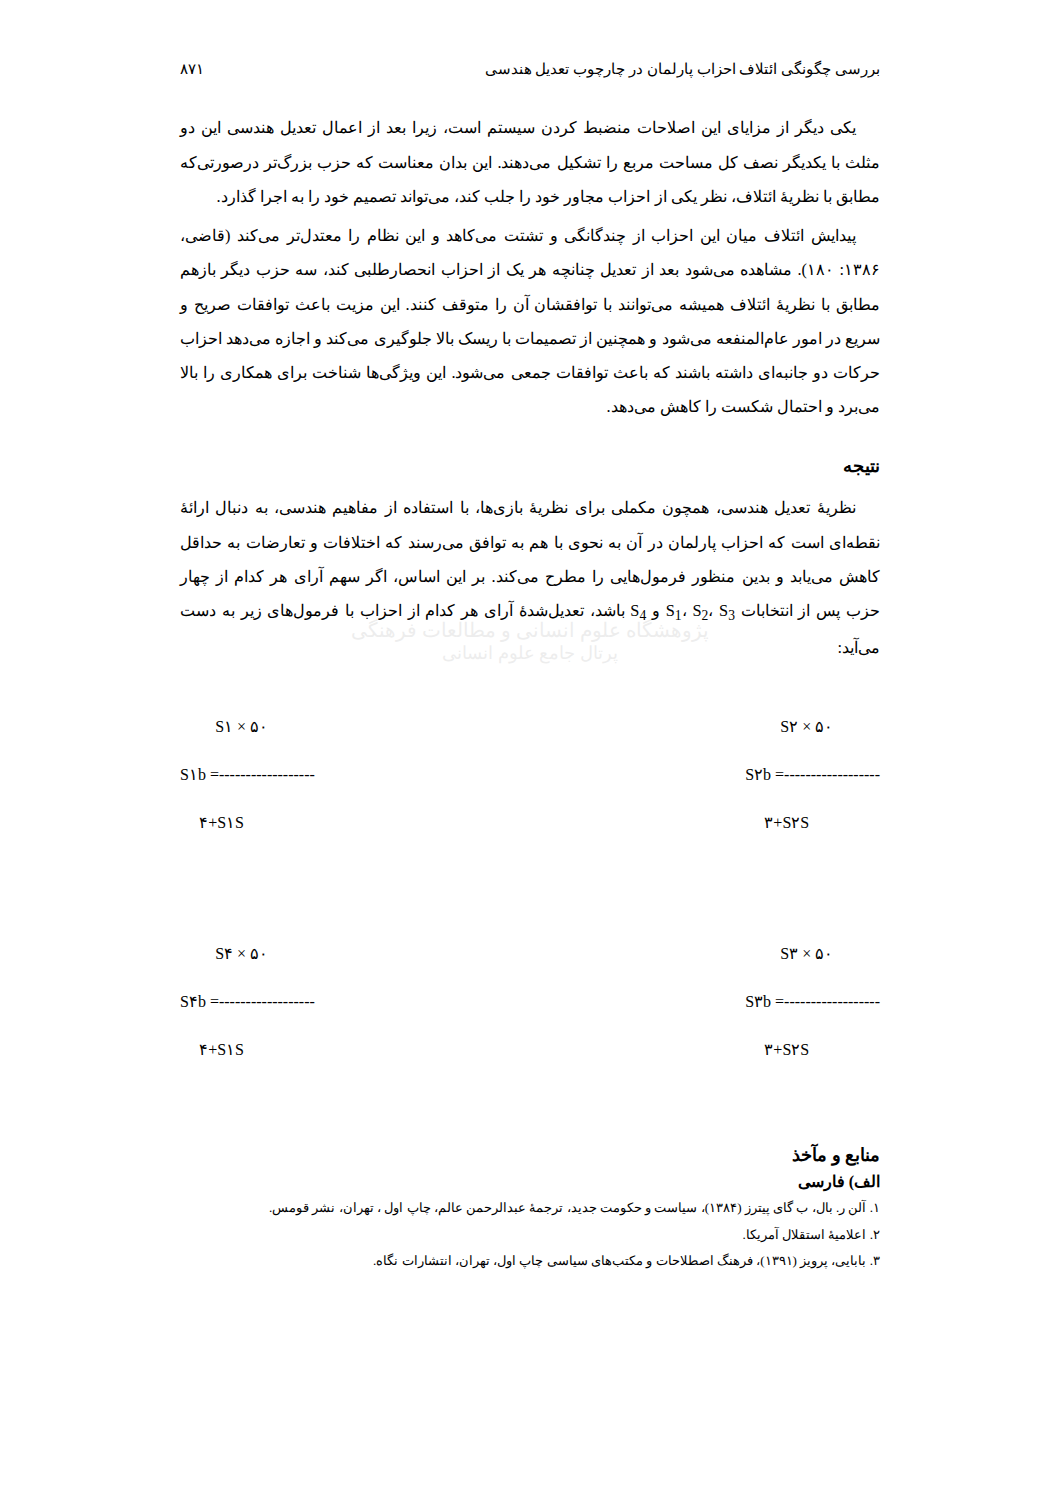پژوهشگاه علوم انسانی و مطالعات فرهنگی پرتال جامع علوم انسانی
بررسی چگونگی ائتلاف احزاب پارلمان در چارچوب تعدیل هندسی ۸۷۱
یکی دیگر از مزایای این اصلاحات منضبط کردن سیستم است، زیرا بعد از اعمال تعدیل هندسی این دو مثلث با یکدیگر نصف کل مساحت مربع را تشکیل می‌دهند. این بدان معناست که حزب بزرگ‌تر درصورتی‌که مطابق با نظریۀ ائتلاف، نظر یکی از احزاب مجاور خود را جلب کند، می‌تواند تصمیم خود را به اجرا گذارد.
پیدایش ائتلاف میان این احزاب از چندگانگی و تشتت می‌کاهد و این نظام را معتدل‌تر می‌کند (قاضی، ۱۳۸۶: ۱۸۰). مشاهده می‌شود بعد از تعدیل چنانچه هر یک از احزاب انحصارطلبی کند، سه حزب دیگر بازهم مطابق با نظریۀ ائتلاف همیشه می‌توانند با توافقشان آن را متوقف کنند. این مزیت باعث توافقات صریح و سریع در امور عام‌المنفعه می‌شود و همچنین از تصمیمات با ریسک بالا جلوگیری می‌کند و اجازه می‌دهد احزاب حرکات دو جانبه‌ای داشته باشند که باعث توافقات جمعی می‌شود. این ویژگی‌ها شناخت برای همکاری را بالا می‌برد و احتمال شکست را کاهش می‌دهد.
نتیجه
نظریۀ تعدیل هندسی، همچون مکملی برای نظریۀ بازی‌ها، با استفاده از مفاهیم هندسی، به دنبال ارائۀ نقطه‌ای است که احزاب پارلمان در آن به نحوی با هم به توافق می‌رسند که اختلافات و تعارضات به حداقل کاهش می‌یابد و بدین منظور فرمول‌هایی را مطرح می‌کند. بر این اساس، اگر سهم آرای هر کدام از چهار حزب پس از انتخابات S1، S2، S3 و S4 باشد، تعدیل‌شدۀ آرای هر کدام از احزاب با فرمول‌های زیر به دست می‌آید:
S۱ × ۵۰ S۱b =------------------ ۴+S۱S
S۲ × ۵۰ S۲b =------------------ ۳+S۲S
S۴ × ۵۰ S۴b =------------------ ۴+S۱S
S۳ × ۵۰ S۳b =------------------ ۳+S۲S
منابع و مآخذ
الف) فارسی
۱. آلن ر. بال، ب گای پیترز (۱۳۸۴)، سیاست و حکومت جدید، ترجمۀ عبدالرحمن عالم، چاپ اول ، تهران، نشر قومس.
۲. اعلامیۀ استقلال آمریکا.
۳. بابایی، پرویز (۱۳۹۱)، فرهنگ اصطلاحات و مکتب‌های سیاسی چاپ اول، تهران، انتشارات نگاه.